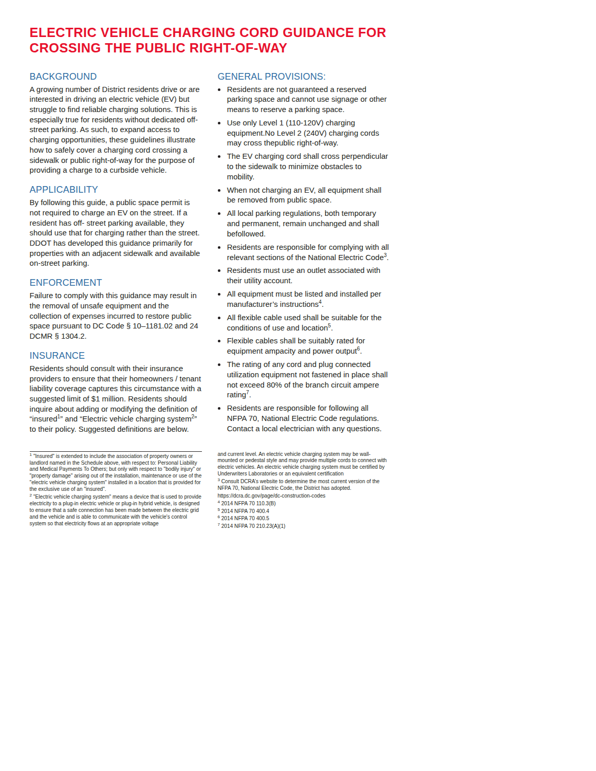Electric Vehicle Charging Cord Guidance for Crossing the Public Right-of-Way
BACKGROUND
A growing number of District residents drive or are interested in driving an electric vehicle (EV) but struggle to find reliable charging solutions. This is especially true for residents without dedicated off-street parking. As such, to expand access to charging opportunities, these guidelines illustrate how to safely cover a charging cord crossing a sidewalk or public right-of-way for the purpose of providing a charge to a curbside vehicle.
APPLICABILITY
By following this guide, a public space permit is not required to charge an EV on the street. If a resident has off- street parking available, they should use that for charging rather than the street. DDOT has developed this guidance primarily for properties with an adjacent sidewalk and available on-street parking.
ENFORCEMENT
Failure to comply with this guidance may result in the removal of unsafe equipment and the collection of expenses incurred to restore public space pursuant to DC Code § 10–1181.02 and 24 DCMR § 1304.2.
INSURANCE
Residents should consult with their insurance providers to ensure that their homeowners / tenant liability coverage captures this circumstance with a suggested limit of $1 million. Residents should inquire about adding or modifying the definition of “insured1” and “Electric vehicle charging system2” to their policy. Suggested definitions are below.
GENERAL PROVISIONS:
Residents are not guaranteed a reserved parking space and cannot use signage or other means to reserve a parking space.
Use only Level 1 (110-120V) charging equipment.No Level 2 (240V) charging cords may cross thepublic right-of-way.
The EV charging cord shall cross perpendicular to the sidewalk to minimize obstacles to mobility.
When not charging an EV, all equipment shall be removed from public space.
All local parking regulations, both temporary and permanent, remain unchanged and shall befollowed.
Residents are responsible for complying with all relevant sections of the National Electric Code3.
Residents must use an outlet associated with their utility account.
All equipment must be listed and installed per manufacturer’s instructions4.
All flexible cable used shall be suitable for the conditions of use and location5.
Flexible cables shall be suitably rated for equipment ampacity and power output6.
The rating of any cord and plug connected utilization equipment not fastened in place shall not exceed 80% of the branch circuit ampere rating7.
Residents are responsible for following all NFPA 70, National Electric Code regulations. Contact a local electrician with any questions.
1 "Insured" is extended to include the association of property owners or landlord named in the Schedule above, with respect to: Personal Liability and Medical Payments To Others; but only with respect to "bodily injury" or "property damage" arising out of the installation, maintenance or use of the "electric vehicle charging system" installed in a location that is provided for the exclusive use of an "insured".
2 "Electric vehicle charging system" means a device that is used to provide electricity to a plug-in electric vehicle or plug-in hybrid vehicle, is designed to ensure that a safe connection has been made between the electric grid and the vehicle and is able to communicate with the vehicle's control system so that electricity flows at an appropriate voltage
and current level. An electric vehicle charging system may be wall-mounted or pedestal style and may provide multiple cords to connect with electric vehicles. An electric vehicle charging system must be certified by Underwriters Laboratories or an equivalent certification
3 Consult DCRA’s website to determine the most current version of the NFPA 70, National Electric Code, the District has adopted.
https://dcra.dc.gov/page/dc-construction-codes
4 2014 NFPA 70 110.3(B)
5 2014 NFPA 70 400.4
6 2014 NFPA 70 400.5
7 2014 NFPA 70 210.23(A)(1)